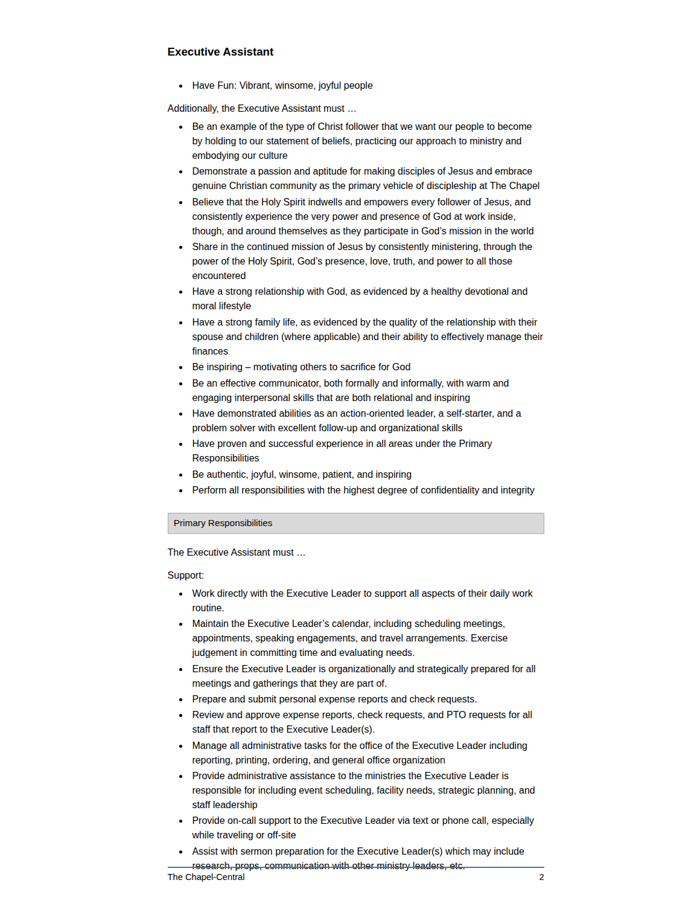Executive Assistant
Have Fun: Vibrant, winsome, joyful people
Additionally, the Executive Assistant must …
Be an example of the type of Christ follower that we want our people to become by holding to our statement of beliefs, practicing our approach to ministry and embodying our culture
Demonstrate a passion and aptitude for making disciples of Jesus and embrace genuine Christian community as the primary vehicle of discipleship at The Chapel
Believe that the Holy Spirit indwells and empowers every follower of Jesus, and consistently experience the very power and presence of God at work inside, though, and around themselves as they participate in God’s mission in the world
Share in the continued mission of Jesus by consistently ministering, through the power of the Holy Spirit, God’s presence, love, truth, and power to all those encountered
Have a strong relationship with God, as evidenced by a healthy devotional and moral lifestyle
Have a strong family life, as evidenced by the quality of the relationship with their spouse and children (where applicable) and their ability to effectively manage their finances
Be inspiring – motivating others to sacrifice for God
Be an effective communicator, both formally and informally, with warm and engaging interpersonal skills that are both relational and inspiring
Have demonstrated abilities as an action-oriented leader, a self-starter, and a problem solver with excellent follow-up and organizational skills
Have proven and successful experience in all areas under the Primary Responsibilities
Be authentic, joyful, winsome, patient, and inspiring
Perform all responsibilities with the highest degree of confidentiality and integrity
Primary Responsibilities
The Executive Assistant must …
Support:
Work directly with the Executive Leader to support all aspects of their daily work routine.
Maintain the Executive Leader’s calendar, including scheduling meetings, appointments, speaking engagements, and travel arrangements. Exercise judgement in committing time and evaluating needs.
Ensure the Executive Leader is organizationally and strategically prepared for all meetings and gatherings that they are part of.
Prepare and submit personal expense reports and check requests.
Review and approve expense reports, check requests, and PTO requests for all staff that report to the Executive Leader(s).
Manage all administrative tasks for the office of the Executive Leader including reporting, printing, ordering, and general office organization
Provide administrative assistance to the ministries the Executive Leader is responsible for including event scheduling, facility needs, strategic planning, and staff leadership
Provide on-call support to the Executive Leader via text or phone call, especially while traveling or off-site
Assist with sermon preparation for the Executive Leader(s) which may include research, props, communication with other ministry leaders, etc.
The Chapel-Central 2